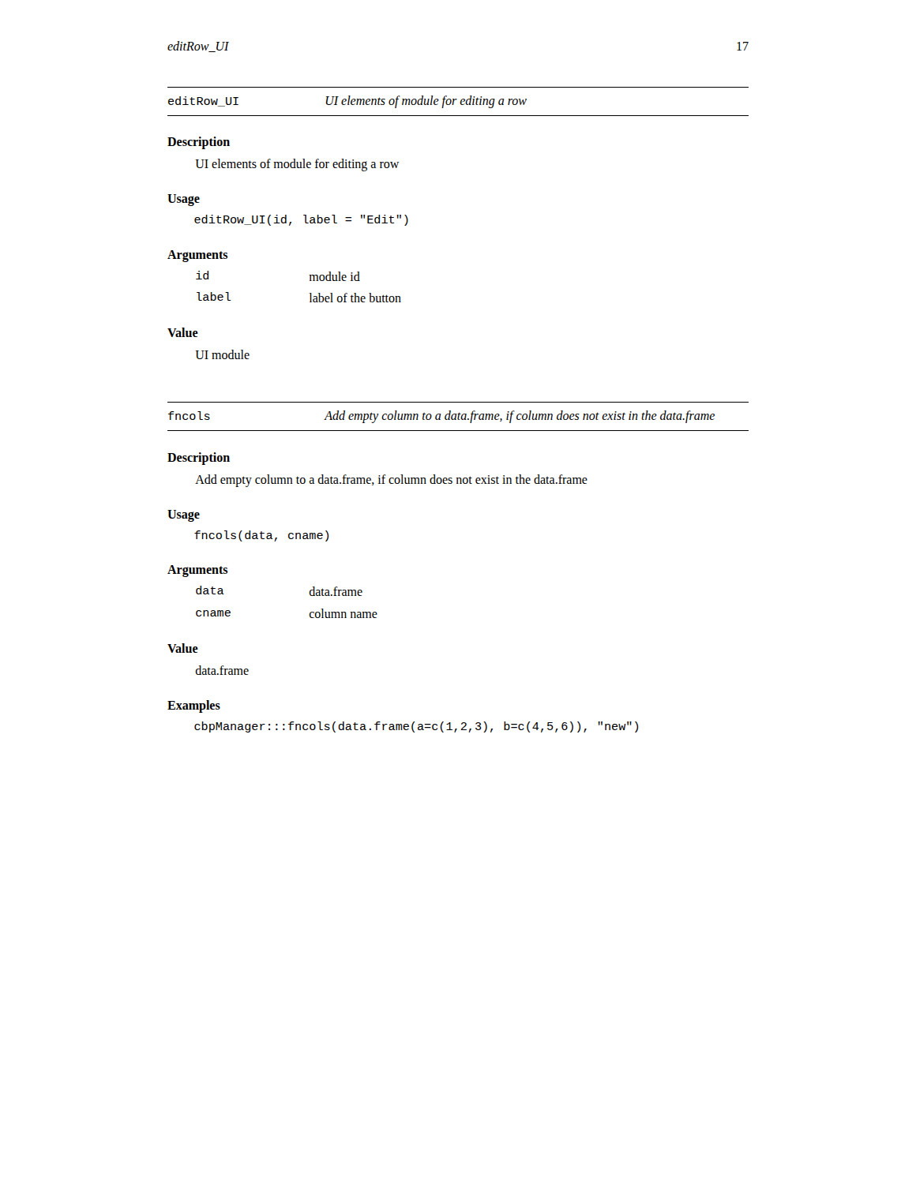editRow_UI 17
editRow_UI UI elements of module for editing a row
Description
UI elements of module for editing a row
Usage
editRow_UI(id, label = "Edit")
Arguments
id
module id
label
label of the button
Value
UI module
fncols Add empty column to a data.frame, if column does not exist in the data.frame
Description
Add empty column to a data.frame, if column does not exist in the data.frame
Usage
fncols(data, cname)
Arguments
data
data.frame
cname
column name
Value
data.frame
Examples
cbpManager:::fncols(data.frame(a=c(1,2,3), b=c(4,5,6)), "new")